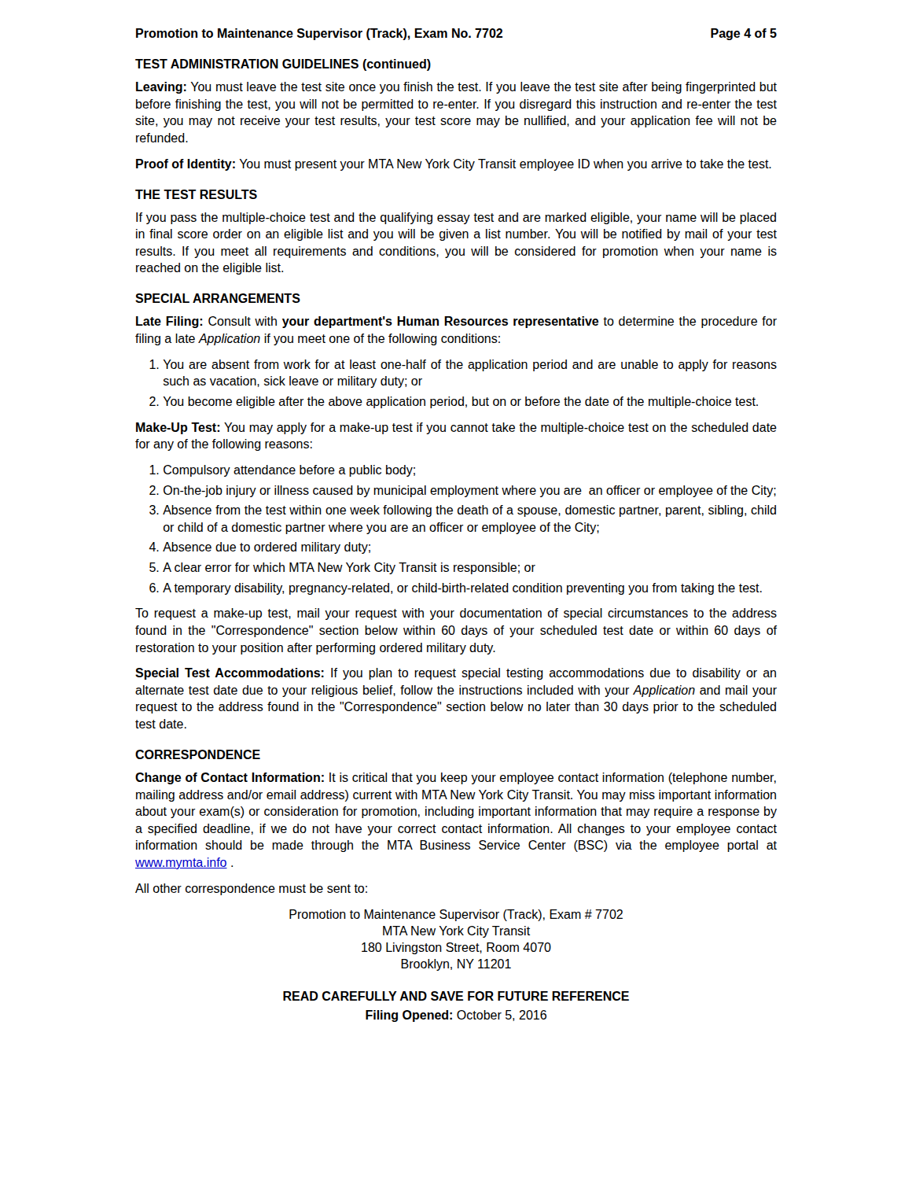Promotion to Maintenance Supervisor (Track), Exam No. 7702
Page 4 of 5
TEST ADMINISTRATION GUIDELINES (continued)
Leaving: You must leave the test site once you finish the test. If you leave the test site after being fingerprinted but before finishing the test, you will not be permitted to re-enter. If you disregard this instruction and re-enter the test site, you may not receive your test results, your test score may be nullified, and your application fee will not be refunded.
Proof of Identity: You must present your MTA New York City Transit employee ID when you arrive to take the test.
THE TEST RESULTS
If you pass the multiple-choice test and the qualifying essay test and are marked eligible, your name will be placed in final score order on an eligible list and you will be given a list number. You will be notified by mail of your test results. If you meet all requirements and conditions, you will be considered for promotion when your name is reached on the eligible list.
SPECIAL ARRANGEMENTS
Late Filing: Consult with your department's Human Resources representative to determine the procedure for filing a late Application if you meet one of the following conditions:
You are absent from work for at least one-half of the application period and are unable to apply for reasons such as vacation, sick leave or military duty; or
You become eligible after the above application period, but on or before the date of the multiple-choice test.
Make-Up Test: You may apply for a make-up test if you cannot take the multiple-choice test on the scheduled date for any of the following reasons:
Compulsory attendance before a public body;
On-the-job injury or illness caused by municipal employment where you are an officer or employee of the City;
Absence from the test within one week following the death of a spouse, domestic partner, parent, sibling, child or child of a domestic partner where you are an officer or employee of the City;
Absence due to ordered military duty;
A clear error for which MTA New York City Transit is responsible; or
A temporary disability, pregnancy-related, or child-birth-related condition preventing you from taking the test.
To request a make-up test, mail your request with your documentation of special circumstances to the address found in the "Correspondence" section below within 60 days of your scheduled test date or within 60 days of restoration to your position after performing ordered military duty.
Special Test Accommodations: If you plan to request special testing accommodations due to disability or an alternate test date due to your religious belief, follow the instructions included with your Application and mail your request to the address found in the "Correspondence" section below no later than 30 days prior to the scheduled test date.
CORRESPONDENCE
Change of Contact Information: It is critical that you keep your employee contact information (telephone number, mailing address and/or email address) current with MTA New York City Transit. You may miss important information about your exam(s) or consideration for promotion, including important information that may require a response by a specified deadline, if we do not have your correct contact information. All changes to your employee contact information should be made through the MTA Business Service Center (BSC) via the employee portal at www.mymta.info .
All other correspondence must be sent to:
Promotion to Maintenance Supervisor (Track), Exam # 7702
MTA New York City Transit
180 Livingston Street, Room 4070
Brooklyn, NY 11201
READ CAREFULLY AND SAVE FOR FUTURE REFERENCE
Filing Opened: October 5, 2016